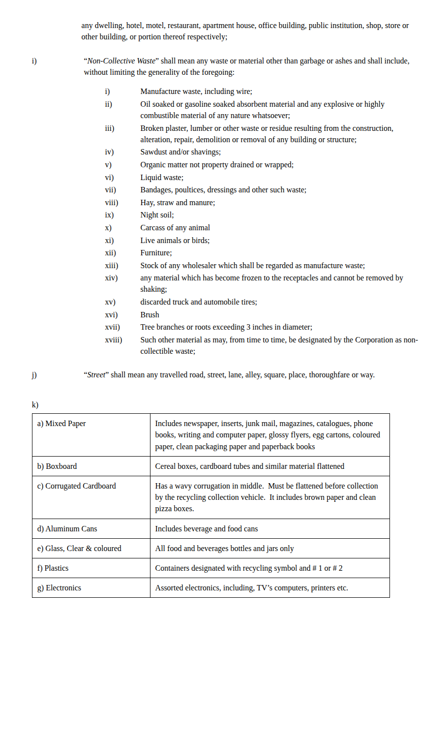any dwelling, hotel, motel, restaurant, apartment house, office building, public institution, shop, store or other building, or portion thereof respectively;
i)
“Non-Collective Waste” shall mean any waste or material other than garbage or ashes and shall include, without limiting the generality of the foregoing:
i) Manufacture waste, including wire;
ii) Oil soaked or gasoline soaked absorbent material and any explosive or highly combustible material of any nature whatsoever;
iii) Broken plaster, lumber or other waste or residue resulting from the construction, alteration, repair, demolition or removal of any building or structure;
iv) Sawdust and/or shavings;
v) Organic matter not property drained or wrapped;
vi) Liquid waste;
vii) Bandages, poultices, dressings and other such waste;
viii) Hay, straw and manure;
ix) Night soil;
x) Carcass of any animal
xi) Live animals or birds;
xii) Furniture;
xiii) Stock of any wholesaler which shall be regarded as manufacture waste;
xiv) any material which has become frozen to the receptacles and cannot be removed by shaking;
xv) discarded truck and automobile tires;
xvi) Brush
xvii) Tree branches or roots exceeding 3 inches in diameter;
xviii) Such other material as may, from time to time, be designated by the Corporation as non-collectible waste;
j)
“Street” shall mean any travelled road, street, lane, alley, square, place, thoroughfare or way.
k)
| a) Mixed Paper | Includes newspaper, inserts, junk mail, magazines, catalogues, phone books, writing and computer paper, glossy flyers, egg cartons, coloured paper, clean packaging paper and paperback books |
| b) Boxboard | Cereal boxes, cardboard tubes and similar material flattened |
| c) Corrugated Cardboard | Has a wavy corrugation in middle. Must be flattened before collection by the recycling collection vehicle. It includes brown paper and clean pizza boxes. |
| d) Aluminum Cans | Includes beverage and food cans |
| e) Glass, Clear & coloured | All food and beverages bottles and jars only |
| f) Plastics | Containers designated with recycling symbol and # 1 or # 2 |
| g) Electronics | Assorted electronics, including, TV’s computers, printers etc. |